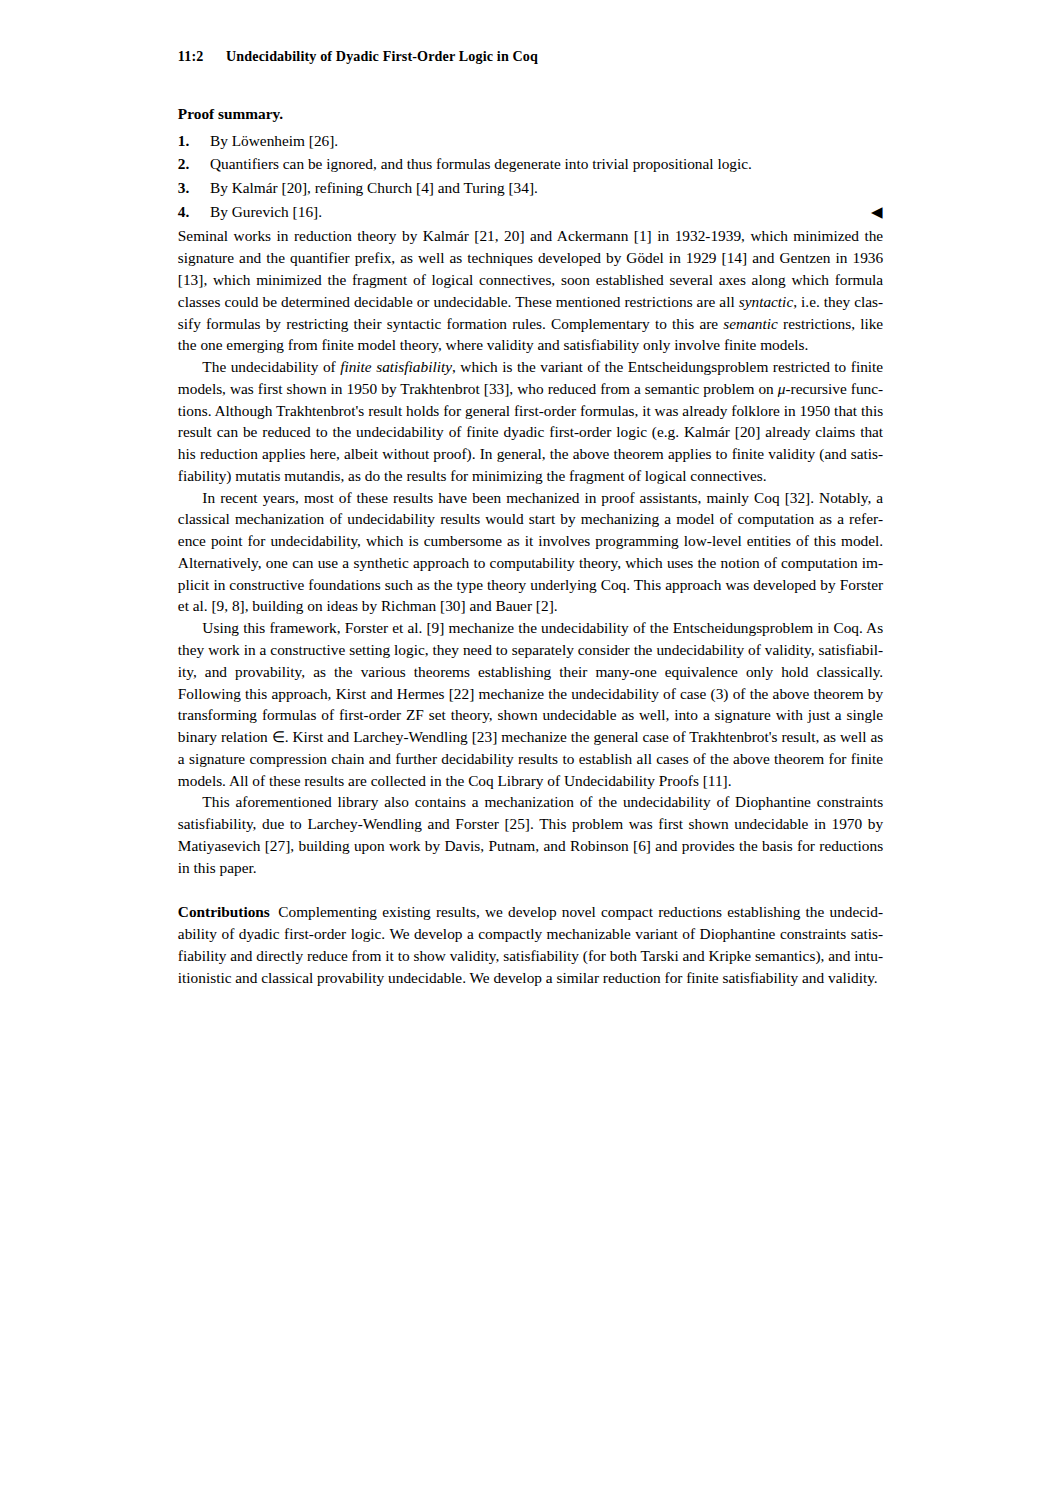11:2 Undecidability of Dyadic First-Order Logic in Coq
Proof summary.
1. By Löwenheim [26].
2. Quantifiers can be ignored, and thus formulas degenerate into trivial propositional logic.
3. By Kalmár [20], refining Church [4] and Turing [34].
4. By Gurevich [16].◀
Seminal works in reduction theory by Kalmár [21, 20] and Ackermann [1] in 1932-1939, which minimized the signature and the quantifier prefix, as well as techniques developed by Gödel in 1929 [14] and Gentzen in 1936 [13], which minimized the fragment of logical connectives, soon established several axes along which formula classes could be determined decidable or undecidable. These mentioned restrictions are all syntactic, i.e. they classify formulas by restricting their syntactic formation rules. Complementary to this are semantic restrictions, like the one emerging from finite model theory, where validity and satisfiability only involve finite models.
The undecidability of finite satisfiability, which is the variant of the Entscheidungsproblem restricted to finite models, was first shown in 1950 by Trakhtenbrot [33], who reduced from a semantic problem on μ-recursive functions. Although Trakhtenbrot's result holds for general first-order formulas, it was already folklore in 1950 that this result can be reduced to the undecidability of finite dyadic first-order logic (e.g. Kalmár [20] already claims that his reduction applies here, albeit without proof). In general, the above theorem applies to finite validity (and satisfiability) mutatis mutandis, as do the results for minimizing the fragment of logical connectives.
In recent years, most of these results have been mechanized in proof assistants, mainly Coq [32]. Notably, a classical mechanization of undecidability results would start by mechanizing a model of computation as a reference point for undecidability, which is cumbersome as it involves programming low-level entities of this model. Alternatively, one can use a synthetic approach to computability theory, which uses the notion of computation implicit in constructive foundations such as the type theory underlying Coq. This approach was developed by Forster et al. [9, 8], building on ideas by Richman [30] and Bauer [2].
Using this framework, Forster et al. [9] mechanize the undecidability of the Entscheidungsproblem in Coq. As they work in a constructive setting logic, they need to separately consider the undecidability of validity, satisfiability, and provability, as the various theorems establishing their many-one equivalence only hold classically. Following this approach, Kirst and Hermes [22] mechanize the undecidability of case (3) of the above theorem by transforming formulas of first-order ZF set theory, shown undecidable as well, into a signature with just a single binary relation ∈. Kirst and Larchey-Wendling [23] mechanize the general case of Trakhtenbrot's result, as well as a signature compression chain and further decidability results to establish all cases of the above theorem for finite models. All of these results are collected in the Coq Library of Undecidability Proofs [11].
This aforementioned library also contains a mechanization of the undecidability of Diophantine constraints satisfiability, due to Larchey-Wendling and Forster [25]. This problem was first shown undecidable in 1970 by Matiyasevich [27], building upon work by Davis, Putnam, and Robinson [6] and provides the basis for reductions in this paper.
Contributions Complementing existing results, we develop novel compact reductions establishing the undecidability of dyadic first-order logic. We develop a compactly mechanizable variant of Diophantine constraints satisfiability and directly reduce from it to show validity, satisfiability (for both Tarski and Kripke semantics), and intuitionistic and classical provability undecidable. We develop a similar reduction for finite satisfiability and validity.